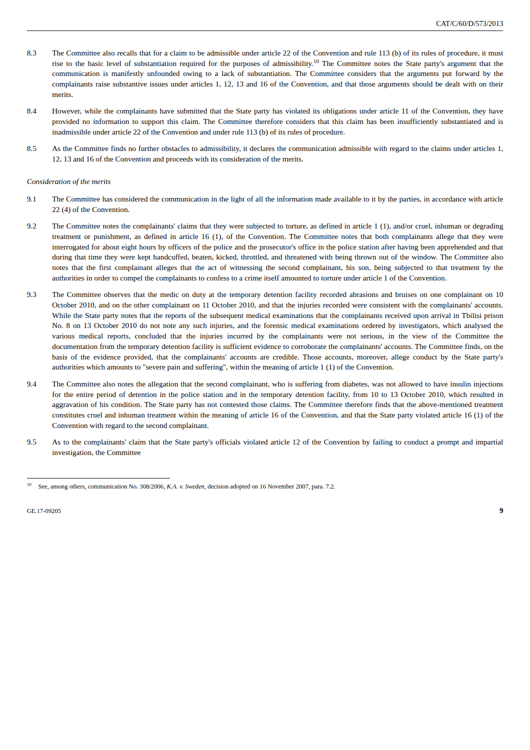CAT/C/60/D/573/2013
8.3
The Committee also recalls that for a claim to be admissible under article 22 of the Convention and rule 113 (b) of its rules of procedure, it must rise to the basic level of substantiation required for the purposes of admissibility.10 The Committee notes the State party's argument that the communication is manifestly unfounded owing to a lack of substantiation. The Committee considers that the arguments put forward by the complainants raise substantive issues under articles 1, 12, 13 and 16 of the Convention, and that those arguments should be dealt with on their merits.
8.4
However, while the complainants have submitted that the State party has violated its obligations under article 11 of the Convention, they have provided no information to support this claim. The Committee therefore considers that this claim has been insufficiently substantiated and is inadmissible under article 22 of the Convention and under rule 113 (b) of its rules of procedure.
8.5
As the Committee finds no further obstacles to admissibility, it declares the communication admissible with regard to the claims under articles 1, 12, 13 and 16 of the Convention and proceeds with its consideration of the merits.
Consideration of the merits
9.1
The Committee has considered the communication in the light of all the information made available to it by the parties, in accordance with article 22 (4) of the Convention.
9.2
The Committee notes the complainants' claims that they were subjected to torture, as defined in article 1 (1), and/or cruel, inhuman or degrading treatment or punishment, as defined in article 16 (1), of the Convention. The Committee notes that both complainants allege that they were interrogated for about eight hours by officers of the police and the prosecutor's office in the police station after having been apprehended and that during that time they were kept handcuffed, beaten, kicked, throttled, and threatened with being thrown out of the window. The Committee also notes that the first complainant alleges that the act of witnessing the second complainant, his son, being subjected to that treatment by the authorities in order to compel the complainants to confess to a crime itself amounted to torture under article 1 of the Convention.
9.3
The Committee observes that the medic on duty at the temporary detention facility recorded abrasions and bruises on one complainant on 10 October 2010, and on the other complainant on 11 October 2010, and that the injuries recorded were consistent with the complainants' accounts. While the State party notes that the reports of the subsequent medical examinations that the complainants received upon arrival in Tbilisi prison No. 8 on 13 October 2010 do not note any such injuries, and the forensic medical examinations ordered by investigators, which analysed the various medical reports, concluded that the injuries incurred by the complainants were not serious, in the view of the Committee the documentation from the temporary detention facility is sufficient evidence to corroborate the complainants' accounts. The Committee finds, on the basis of the evidence provided, that the complainants' accounts are credible. Those accounts, moreover, allege conduct by the State party's authorities which amounts to "severe pain and suffering", within the meaning of article 1 (1) of the Convention.
9.4
The Committee also notes the allegation that the second complainant, who is suffering from diabetes, was not allowed to have insulin injections for the entire period of detention in the police station and in the temporary detention facility, from 10 to 13 October 2010, which resulted in aggravation of his condition. The State party has not contested those claims. The Committee therefore finds that the above-mentioned treatment constitutes cruel and inhuman treatment within the meaning of article 16 of the Convention, and that the State party violated article 16 (1) of the Convention with regard to the second complainant.
9.5
As to the complainants' claim that the State party's officials violated article 12 of the Convention by failing to conduct a prompt and impartial investigation, the Committee
10
See, among others, communication No. 308/2006, K.A. v. Sweden, decision adopted on 16 November 2007, para. 7.2.
GE.17-09205
9